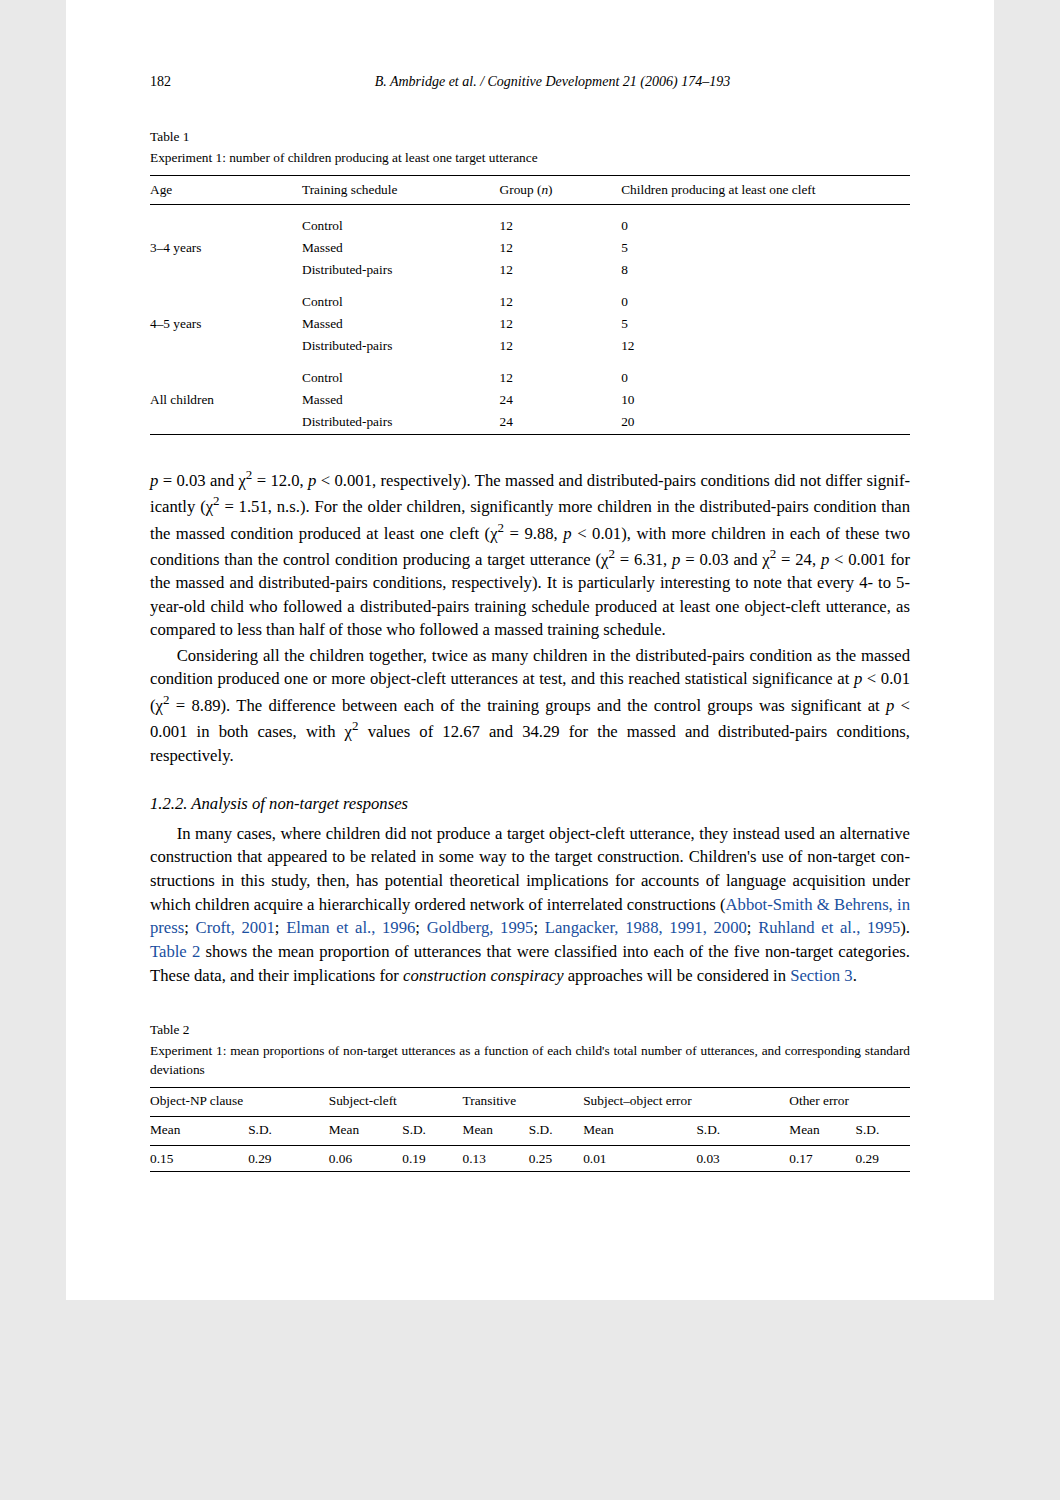182
B. Ambridge et al. / Cognitive Development 21 (2006) 174–193
Table 1
Experiment 1: number of children producing at least one target utterance
| Age | Training schedule | Group ( n ) | Children producing at least one cleft |
| --- | --- | --- | --- |
| | Control | 12 | 0 |
| 3–4 years | Massed | 12 | 5 |
| | Distributed-pairs | 12 | 8 |
| | Control | 12 | 0 |
| 4–5 years | Massed | 12 | 5 |
| | Distributed-pairs | 12 | 12 |
| | Control | 12 | 0 |
| All children | Massed | 24 | 10 |
| | Distributed-pairs | 24 | 20 |
p = 0.03 and χ2 = 12.0, p < 0.001, respectively). The massed and distributed-pairs conditions did not differ significantly (χ2 = 1.51, n.s.). For the older children, significantly more children in the distributed-pairs condition than the massed condition produced at least one cleft (χ2 = 9.88, p < 0.01), with more children in each of these two conditions than the control condition producing a target utterance (χ2 = 6.31, p = 0.03 and χ2 = 24, p < 0.001 for the massed and distributed-pairs conditions, respectively). It is particularly interesting to note that every 4- to 5-year-old child who followed a distributed-pairs training schedule produced at least one object-cleft utterance, as compared to less than half of those who followed a massed training schedule.
Considering all the children together, twice as many children in the distributed-pairs condition as the massed condition produced one or more object-cleft utterances at test, and this reached statistical significance at p < 0.01 (χ2 = 8.89). The difference between each of the training groups and the control groups was significant at p < 0.001 in both cases, with χ2 values of 12.67 and 34.29 for the massed and distributed-pairs conditions, respectively.
1.2.2. Analysis of non-target responses
In many cases, where children did not produce a target object-cleft utterance, they instead used an alternative construction that appeared to be related in some way to the target construction. Children's use of non-target constructions in this study, then, has potential theoretical implications for accounts of language acquisition under which children acquire a hierarchically ordered network of interrelated constructions (Abbot-Smith & Behrens, in press; Croft, 2001; Elman et al., 1996; Goldberg, 1995; Langacker, 1988, 1991, 2000; Ruhland et al., 1995). Table 2 shows the mean proportion of utterances that were classified into each of the five non-target categories. These data, and their implications for construction conspiracy approaches will be considered in Section 3.
Table 2
Experiment 1: mean proportions of non-target utterances as a function of each child's total number of utterances, and corresponding standard deviations
| Object-NP clause | Subject-cleft | Transitive | Subject–object error | Other error |
| --- | --- | --- | --- | --- |
| Mean | S.D. | Mean | S.D. | Mean | S.D. | Mean | S.D. | Mean | S.D. |
| 0.15 | 0.29 | 0.06 | 0.19 | 0.13 | 0.25 | 0.01 | 0.03 | 0.17 | 0.29 |